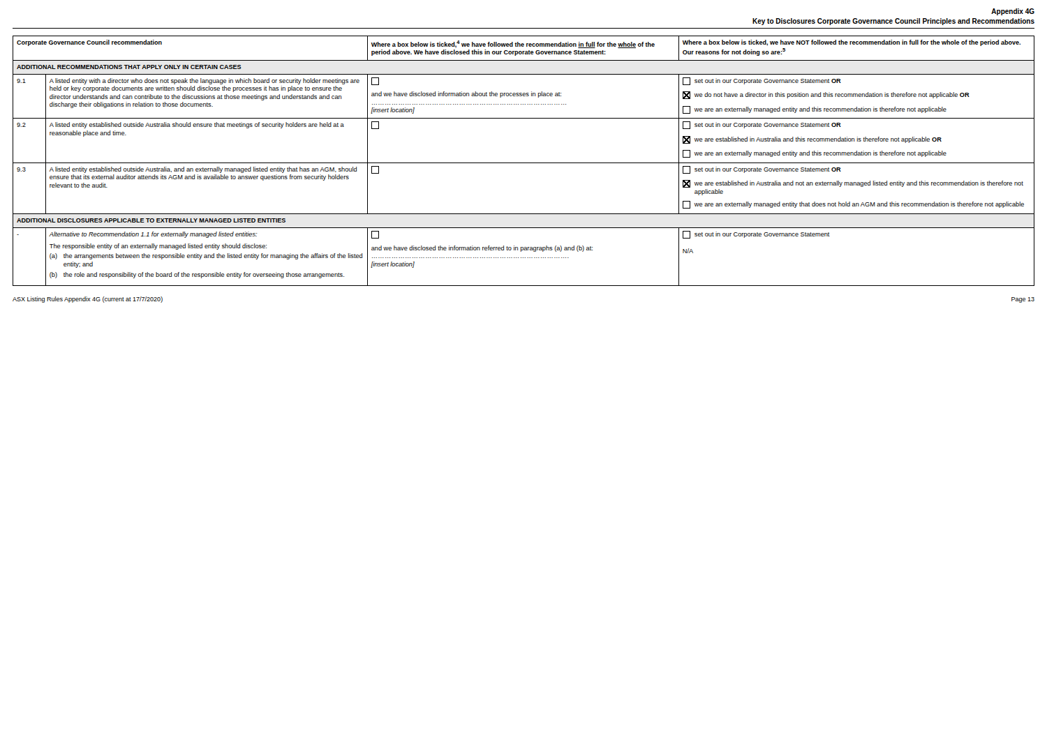Appendix 4G
Key to Disclosures Corporate Governance Council Principles and Recommendations
| Corporate Governance Council recommendation | Where a box below is ticked, 4 we have followed the recommendation in full for the whole of the period above. We have disclosed this in our Corporate Governance Statement: | Where a box below is ticked, we have NOT followed the recommendation in full for the whole of the period above. Our reasons for not doing so are: 5 |
| --- | --- | --- |
| ADDITIONAL RECOMMENDATIONS THAT APPLY ONLY IN CERTAIN CASES |
| 9.1 | A listed entity with a director who does not speak the language in which board or security holder meetings are held or key corporate documents are written should disclose the processes it has in place to ensure the director understands and can contribute to the discussions at those meetings and understands and can discharge their obligations in relation to those documents. | and we have disclosed information about the processes in place at: …………………………………………………………………………… [ insert location ] | set out in our Corporate Governance Statement OR we do not have a director in this position and this recommendation is therefore not applicable OR we are an externally managed entity and this recommendation is therefore not applicable |
| 9.2 | A listed entity established outside Australia should ensure that meetings of security holders are held at a reasonable place and time. | | set out in our Corporate Governance Statement OR we are established in Australia and this recommendation is therefore not applicable OR we are an externally managed entity and this recommendation is therefore not applicable |
| 9.3 | A listed entity established outside Australia, and an externally managed listed entity that has an AGM, should ensure that its external auditor attends its AGM and is available to answer questions from security holders relevant to the audit. | | set out in our Corporate Governance Statement OR we are established in Australia and not an externally managed listed entity and this recommendation is therefore not applicable we are an externally managed entity that does not hold an AGM and this recommendation is therefore not applicable |
| ADDITIONAL DISCLOSURES APPLICABLE TO EXTERNALLY MANAGED LISTED ENTITIES |
| - | Alternative to Recommendation 1.1 for externally managed listed entities: The responsible entity of an externally managed listed entity should disclose: (a) the arrangements between the responsible entity and the listed entity for managing the affairs of the listed entity; and (b) the role and responsibility of the board of the responsible entity for overseeing those arrangements. | and we have disclosed the information referred to in paragraphs (a) and (b) at: ……………………………………………………………………………. [ insert location ] | set out in our Corporate Governance Statement N/A |
ASX Listing Rules Appendix 4G (current at 17/7/2020)
Page 13